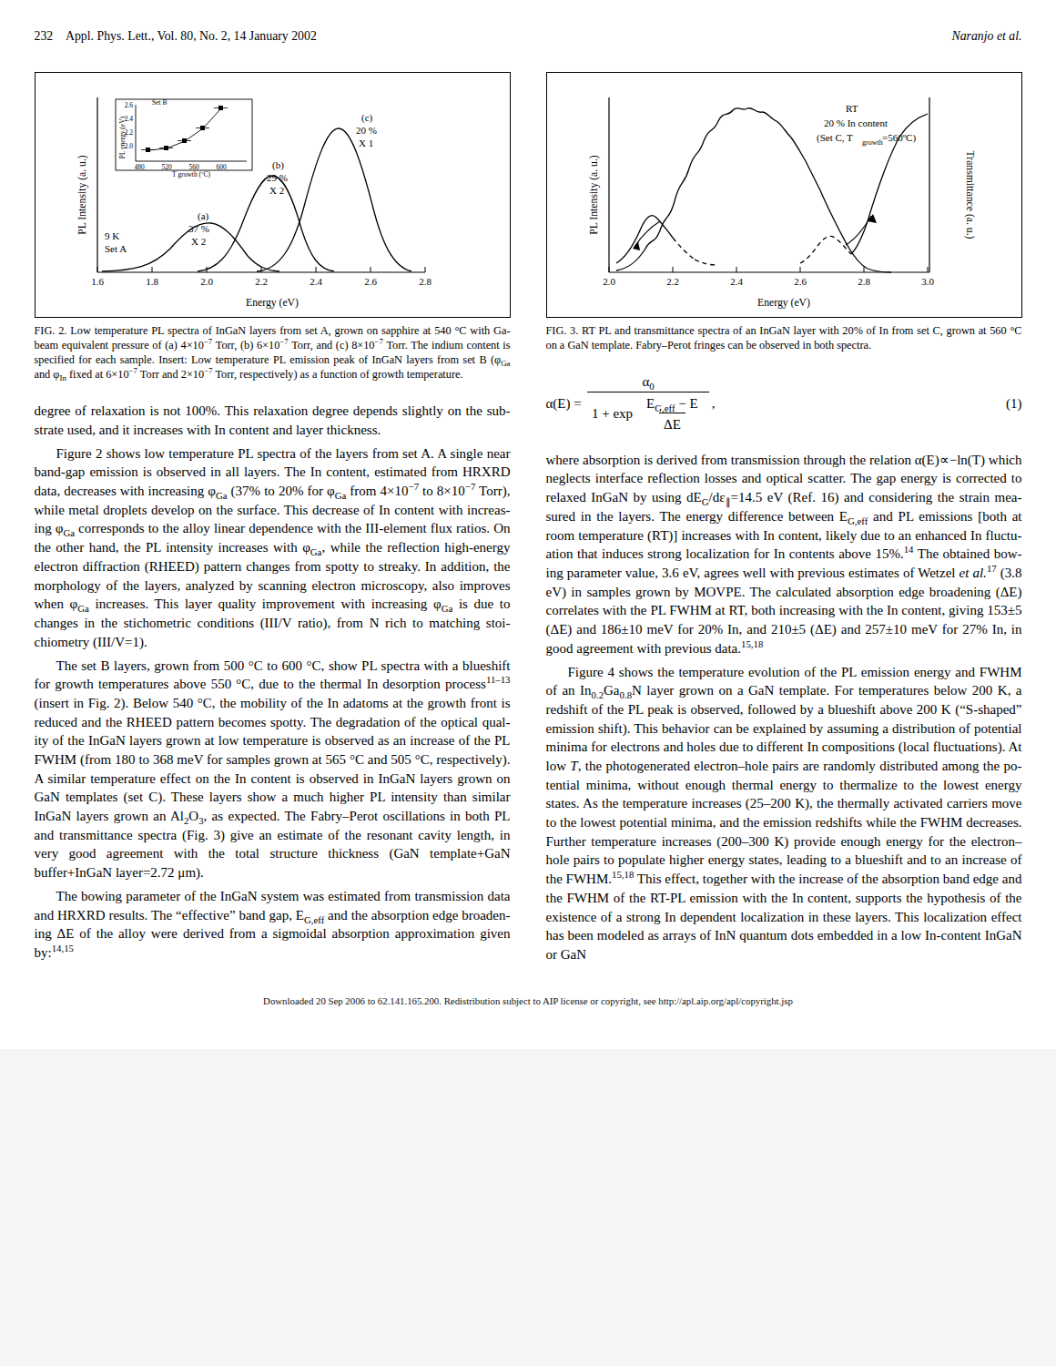232 Appl. Phys. Lett., Vol. 80, No. 2, 14 January 2002
Naranjo et al.
PL Intensity (a. u.)
Energy (eV)
1.6 1.8 2.0 2.2 2.4 2.6 2.8 (a) 37 % X 2 (b) 29 % X 2 (c) 20 % X 1 9 K Set A 2.6 2.4 2.2 2.0 480 520 560 600 PL energy (eV) T growth (ºC) Set B
FIG. 2. Low temperature PL spectra of InGaN layers from set A, grown on sapphire at 540 °C with Ga-beam equivalent pressure of (a) 4×10−7 Torr, (b) 6×10−7 Torr, and (c) 8×10−7 Torr. The indium content is specified for each sample. Insert: Low temperature PL emission peak of InGaN layers from set B (φGa and φIn fixed at 6×10−7 Torr and 2×10−7 Torr, respectively) as a function of growth temperature.
degree of relaxation is not 100%. This relaxation degree depends slightly on the substrate used, and it increases with In content and layer thickness.
Figure 2 shows low temperature PL spectra of the layers from set A. A single near band-gap emission is observed in all layers. The In content, estimated from HRXRD data, decreases with increasing φGa (37% to 20% for φGa from 4×10−7 to 8×10−7 Torr), while metal droplets develop on the surface. This decrease of In content with increasing φGa corresponds to the alloy linear dependence with the III-element flux ratios. On the other hand, the PL intensity increases with φGa, while the reflection high-energy electron diffraction (RHEED) pattern changes from spotty to streaky. In addition, the morphology of the layers, analyzed by scanning electron microscopy, also improves when φGa increases. This layer quality improvement with increasing φGa is due to changes in the stichometric conditions (III/V ratio), from N rich to matching stoichiometry (III/V=1).
The set B layers, grown from 500 °C to 600 °C, show PL spectra with a blueshift for growth temperatures above 550 °C, due to the thermal In desorption process11–13 (insert in Fig. 2). Below 540 °C, the mobility of the In adatoms at the growth front is reduced and the RHEED pattern becomes spotty. The degradation of the optical quality of the InGaN layers grown at low temperature is observed as an increase of the PL FWHM (from 180 to 368 meV for samples grown at 565 °C and 505 °C, respectively). A similar temperature effect on the In content is observed in InGaN layers grown on GaN templates (set C). These layers show a much higher PL intensity than similar InGaN layers grown an Al2O3, as expected. The Fabry–Perot oscillations in both PL and transmittance spectra (Fig. 3) give an estimate of the resonant cavity length, in very good agreement with the total structure thickness (GaN template+GaN buffer+InGaN layer=2.72 μm).
The bowing parameter of the InGaN system was estimated from transmission data and HRXRD results. The “effective” band gap, EG,eff and the absorption edge broadening ΔE of the alloy were derived from a sigmoidal absorption approximation given by:14,15
PL Intensity (a. u.)
Transmittance (a. u.)
Energy (eV)
2.0 2.2 2.4 2.6 2.8 3.0 RT 20 % In content (Set C, T growth =560ºC)
FIG. 3. RT PL and transmittance spectra of an InGaN layer with 20% of In from set C, grown at 560 °C on a GaN template. Fabry–Perot fringes can be observed in both spectra.
α(E) = α0 1 + exp EG,eff − E ΔE ,
(1)
where absorption is derived from transmission through the relation α(E)∝−ln(T) which neglects interface reflection losses and optical scatter. The gap energy is corrected to relaxed InGaN by using dEG/dε∥=14.5 eV (Ref. 16) and considering the strain measured in the layers. The energy difference between EG,eff and PL emissions [both at room temperature (RT)] increases with In content, likely due to an enhanced In fluctuation that induces strong localization for In contents above 15%.14 The obtained bowing parameter value, 3.6 eV, agrees well with previous estimates of Wetzel et al.17 (3.8 eV) in samples grown by MOVPE. The calculated absorption edge broadening (ΔE) correlates with the PL FWHM at RT, both increasing with the In content, giving 153±5 (ΔE) and 186±10 meV for 20% In, and 210±5 (ΔE) and 257±10 meV for 27% In, in good agreement with previous data.15,18
Figure 4 shows the temperature evolution of the PL emission energy and FWHM of an In0.2Ga0.8N layer grown on a GaN template. For temperatures below 200 K, a redshift of the PL peak is observed, followed by a blueshift above 200 K (“S-shaped” emission shift). This behavior can be explained by assuming a distribution of potential minima for electrons and holes due to different In compositions (local fluctuations). At low T, the photogenerated electron–hole pairs are randomly distributed among the potential minima, without enough thermal energy to thermalize to the lowest energy states. As the temperature increases (25–200 K), the thermally activated carriers move to the lowest potential minima, and the emission redshifts while the FWHM decreases. Further temperature increases (200–300 K) provide enough energy for the electron–hole pairs to populate higher energy states, leading to a blueshift and to an increase of the FWHM.15,18 This effect, together with the increase of the absorption band edge and the FWHM of the RT-PL emission with the In content, supports the hypothesis of the existence of a strong In dependent localization in these layers. This localization effect has been modeled as arrays of InN quantum dots embedded in a low In-content InGaN or GaN
Downloaded 20 Sep 2006 to 62.141.165.200. Redistribution subject to AIP license or copyright, see http://apl.aip.org/apl/copyright.jsp